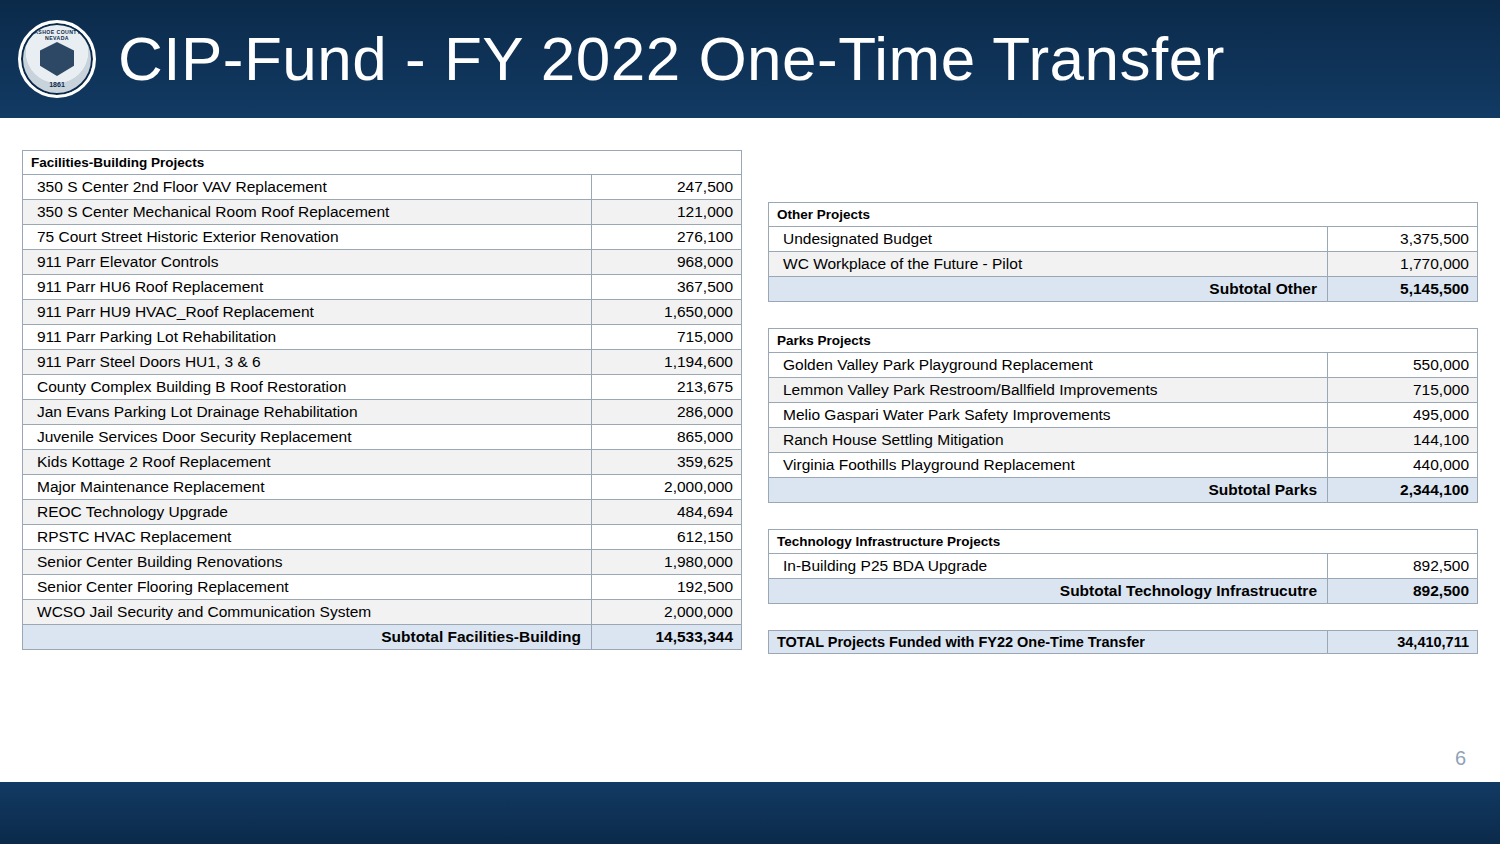CIP-Fund - FY 2022 One-Time Transfer
| Facilities-Building Projects |
| --- |
| 350 S Center 2nd Floor VAV Replacement | 247,500 |
| 350 S Center Mechanical Room Roof Replacement | 121,000 |
| 75 Court Street Historic Exterior Renovation | 276,100 |
| 911 Parr Elevator Controls | 968,000 |
| 911 Parr HU6 Roof Replacement | 367,500 |
| 911 Parr HU9 HVAC_Roof Replacement | 1,650,000 |
| 911 Parr Parking Lot Rehabilitation | 715,000 |
| 911 Parr Steel Doors HU1, 3 & 6 | 1,194,600 |
| County Complex Building B Roof Restoration | 213,675 |
| Jan Evans Parking Lot Drainage Rehabilitation | 286,000 |
| Juvenile Services Door Security Replacement | 865,000 |
| Kids Kottage 2 Roof Replacement | 359,625 |
| Major Maintenance Replacement | 2,000,000 |
| REOC Technology Upgrade | 484,694 |
| RPSTC HVAC Replacement | 612,150 |
| Senior Center Building Renovations | 1,980,000 |
| Senior Center Flooring Replacement | 192,500 |
| WCSO Jail Security and Communication System | 2,000,000 |
| Subtotal Facilities-Building | 14,533,344 |
| Other Projects |
| --- |
| Undesignated Budget | 3,375,500 |
| WC Workplace of the Future - Pilot | 1,770,000 |
| Subtotal Other | 5,145,500 |
| Parks Projects |
| --- |
| Golden Valley Park Playground Replacement | 550,000 |
| Lemmon Valley Park Restroom/Ballfield Improvements | 715,000 |
| Melio Gaspari Water Park Safety Improvements | 495,000 |
| Ranch House Settling Mitigation | 144,100 |
| Virginia Foothills Playground Replacement | 440,000 |
| Subtotal Parks | 2,344,100 |
| Technology Infrastructure Projects |
| --- |
| In-Building P25 BDA Upgrade | 892,500 |
| Subtotal Technology Infrastrucutre | 892,500 |
| TOTAL Projects Funded with FY22 One-Time Transfer | 34,410,711 |
6